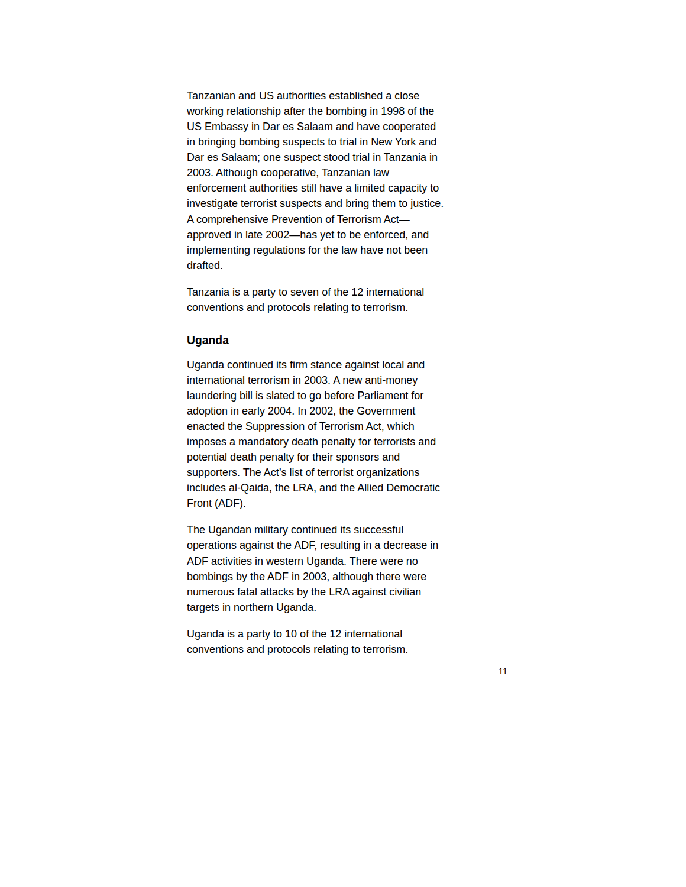Tanzanian and US authorities established a close working relationship after the bombing in 1998 of the US Embassy in Dar es Salaam and have cooperated in bringing bombing suspects to trial in New York and Dar es Salaam; one suspect stood trial in Tanzania in 2003. Although cooperative, Tanzanian law enforcement authorities still have a limited capacity to investigate terrorist suspects and bring them to justice. A comprehensive Prevention of Terrorism Act—approved in late 2002—has yet to be enforced, and implementing regulations for the law have not been drafted.
Tanzania is a party to seven of the 12 international conventions and protocols relating to terrorism.
Uganda
Uganda continued its firm stance against local and international terrorism in 2003. A new anti-money laundering bill is slated to go before Parliament for adoption in early 2004. In 2002, the Government enacted the Suppression of Terrorism Act, which imposes a mandatory death penalty for terrorists and potential death penalty for their sponsors and supporters. The Act’s list of terrorist organizations includes al-Qaida, the LRA, and the Allied Democratic Front (ADF).
The Ugandan military continued its successful operations against the ADF, resulting in a decrease in ADF activities in western Uganda. There were no bombings by the ADF in 2003, although there were numerous fatal attacks by the LRA against civilian targets in northern Uganda.
Uganda is a party to 10 of the 12 international conventions and protocols relating to terrorism.
11